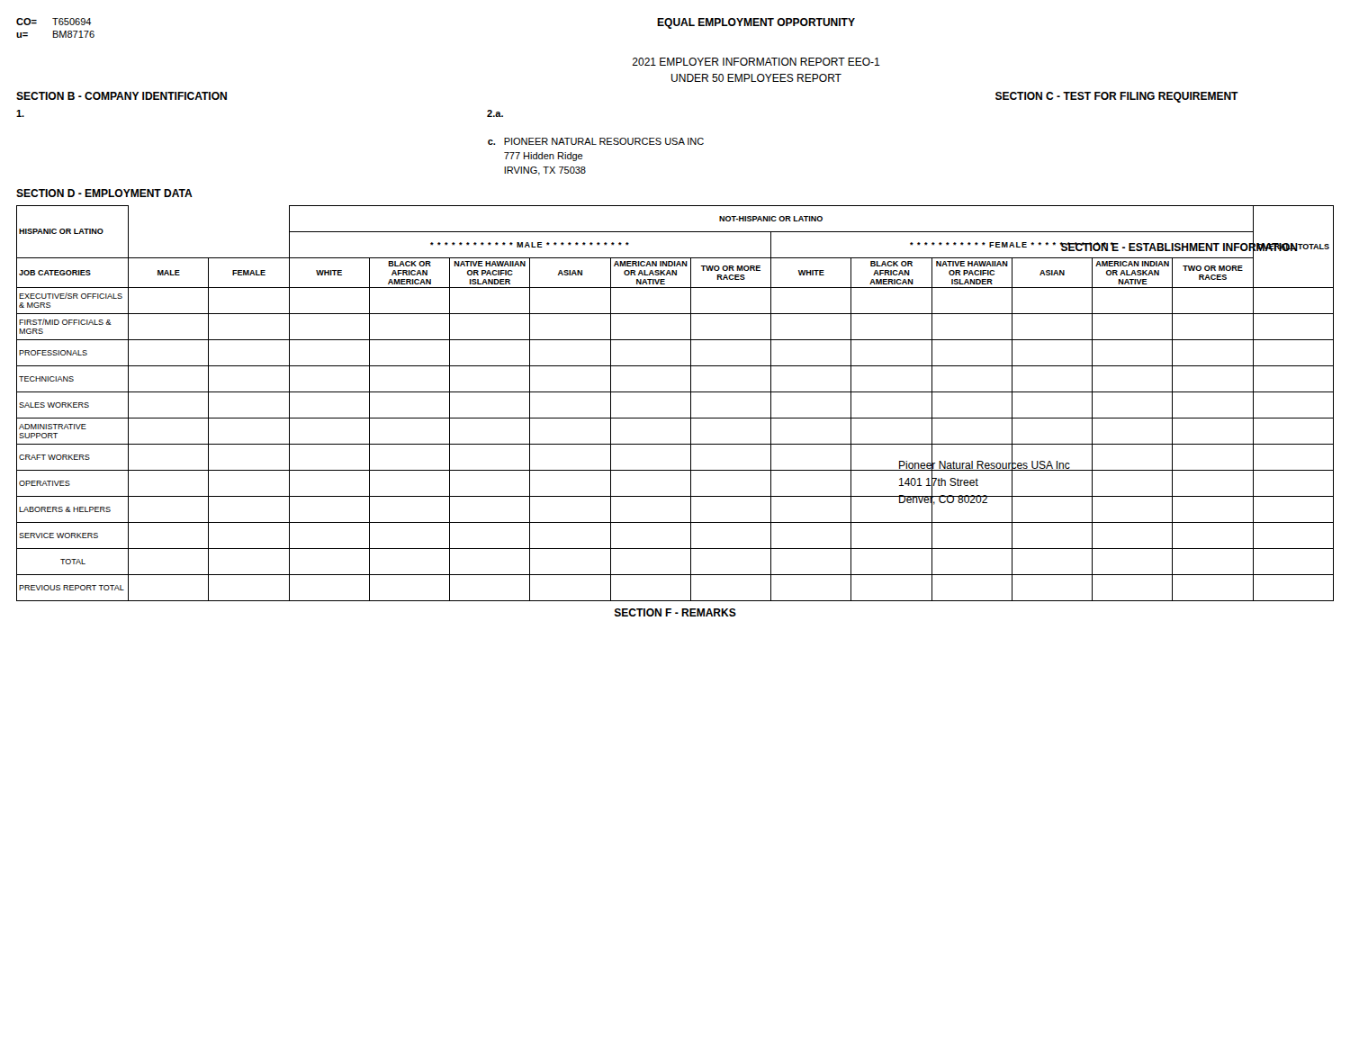CO=T650694
u=BM87176
EQUAL EMPLOYMENT OPPORTUNITY
2021 EMPLOYER INFORMATION REPORT EEO-1
UNDER 50 EMPLOYEES REPORT
SECTION B - COMPANY IDENTIFICATION
SECTION C - TEST FOR FILING REQUIREMENT
1.
2.a.
SECTION E - ESTABLISHMENT INFORMATION
c. PIONEER NATURAL RESOURCES USA INC
777 Hidden Ridge
IRVING, TX 75038
SECTION D - EMPLOYMENT DATA
Pioneer Natural Resources USA Inc
1401 17th Street
Denver, CO 80202
| HISPANIC OR LATINO | | NOT-HISPANIC OR LATINO | OVERALL TOTALS |
| --- | --- | --- | --- |
| | * * * * * * * * * * * * MALE * * * * * * * * * * * * | * * * * * * * * * * * FEMALE * * * * * * * * * * * * |
| JOB CATEGORIES | MALE | FEMALE | WHITE | BLACK OR AFRICAN AMERICAN | NATIVE HAWAIIAN OR PACIFIC ISLANDER | ASIAN | AMERICAN INDIAN OR ALASKAN NATIVE | TWO OR MORE RACES | WHITE | BLACK OR AFRICAN AMERICAN | NATIVE HAWAIIAN OR PACIFIC ISLANDER | ASIAN | AMERICAN INDIAN OR ALASKAN NATIVE | TWO OR MORE RACES |
| EXECUTIVE/SR OFFICIALS & MGRS | | | | | | | | | | | | | | | |
| FIRST/MID OFFICIALS & MGRS | | | | | | | | | | | | | | | |
| PROFESSIONALS | | | | | | | | | | | | | | | |
| TECHNICIANS | | | | | | | | | | | | | | | |
| SALES WORKERS | | | | | | | | | | | | | | | |
| ADMINISTRATIVE SUPPORT | | | | | | | | | | | | | | | |
| CRAFT WORKERS | | | | | | | | | | | | | | | |
| OPERATIVES | | | | | | | | | | | | | | | |
| LABORERS & HELPERS | | | | | | | | | | | | | | | |
| SERVICE WORKERS | | | | | | | | | | | | | | | |
| TOTAL | | | | | | | | | | | | | | | |
| PREVIOUS REPORT TOTAL | | | | | | | | | | | | | | | |
SECTION F - REMARKS